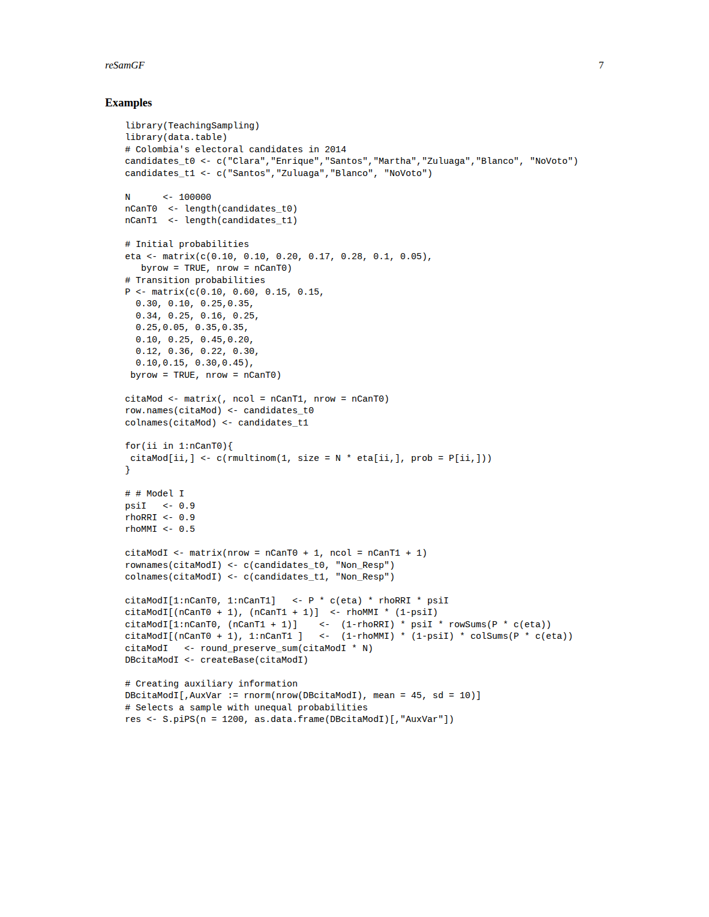reSamGF 7
Examples
library(TeachingSampling)
library(data.table)
# Colombia's electoral candidates in 2014
candidates_t0 <- c("Clara","Enrique","Santos","Martha","Zuluaga","Blanco", "NoVoto")
candidates_t1 <- c("Santos","Zuluaga","Blanco", "NoVoto")

N      <- 100000
nCanT0  <- length(candidates_t0)
nCanT1  <- length(candidates_t1)

# Initial probabilities
eta <- matrix(c(0.10, 0.10, 0.20, 0.17, 0.28, 0.1, 0.05),
   byrow = TRUE, nrow = nCanT0)
# Transition probabilities
P <- matrix(c(0.10, 0.60, 0.15, 0.15,
  0.30, 0.10, 0.25,0.35,
  0.34, 0.25, 0.16, 0.25,
  0.25,0.05, 0.35,0.35,
  0.10, 0.25, 0.45,0.20,
  0.12, 0.36, 0.22, 0.30,
  0.10,0.15, 0.30,0.45),
 byrow = TRUE, nrow = nCanT0)

citaMod <- matrix(, ncol = nCanT1, nrow = nCanT0)
row.names(citaMod) <- candidates_t0
colnames(citaMod) <- candidates_t1

for(ii in 1:nCanT0){
 citaMod[ii,] <- c(rmultinom(1, size = N * eta[ii,], prob = P[ii,]))
}

# # Model I
psiI   <- 0.9
rhoRRI <- 0.9
rhoMMI <- 0.5

citaModI <- matrix(nrow = nCanT0 + 1, ncol = nCanT1 + 1)
rownames(citaModI) <- c(candidates_t0, "Non_Resp")
colnames(citaModI) <- c(candidates_t1, "Non_Resp")

citaModI[1:nCanT0, 1:nCanT1]   <- P * c(eta) * rhoRRI * psiI
citaModI[(nCanT0 + 1), (nCanT1 + 1)]  <- rhoMMI * (1-psiI)
citaModI[1:nCanT0, (nCanT1 + 1)]    <-  (1-rhoRRI) * psiI * rowSums(P * c(eta))
citaModI[(nCanT0 + 1), 1:nCanT1 ]   <-  (1-rhoMMI) * (1-psiI) * colSums(P * c(eta))
citaModI   <- round_preserve_sum(citaModI * N)
DBcitaModI <- createBase(citaModI)

# Creating auxiliary information
DBcitaModI[,AuxVar := rnorm(nrow(DBcitaModI), mean = 45, sd = 10)]
# Selects a sample with unequal probabilities
res <- S.piPS(n = 1200, as.data.frame(DBcitaModI)[,"AuxVar"])